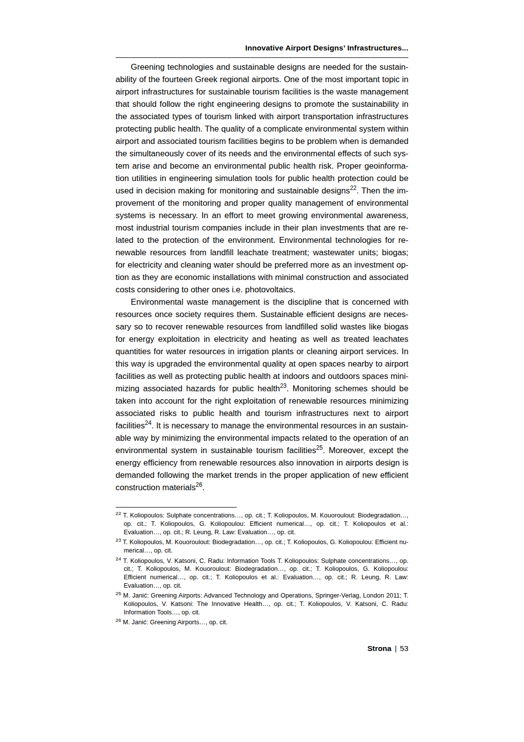Innovative Airport Designs’ Infrastructures...
Greening technologies and sustainable designs are needed for the sustainability of the fourteen Greek regional airports. One of the most important topic in airport infrastructures for sustainable tourism facilities is the waste management that should follow the right engineering designs to promote the sustainability in the associated types of tourism linked with airport transportation infrastructures protecting public health. The quality of a complicate environmental system within airport and associated tourism facilities begins to be problem when is demanded the simultaneously cover of its needs and the environmental effects of such system arise and become an environmental public health risk. Proper geoinformation utilities in engineering simulation tools for public health protection could be used in decision making for monitoring and sustainable designs22. Then the improvement of the monitoring and proper quality management of environmental systems is necessary. In an effort to meet growing environmental awareness, most industrial tourism companies include in their plan investments that are related to the protection of the environment. Environmental technologies for renewable resources from landfill leachate treatment; wastewater units; biogas; for electricity and cleaning water should be preferred more as an investment option as they are economic installations with minimal construction and associated costs considering to other ones i.e. photovoltaics.
Environmental waste management is the discipline that is concerned with resources once society requires them. Sustainable efficient designs are necessary so to recover renewable resources from landfilled solid wastes like biogas for energy exploitation in electricity and heating as well as treated leachates quantities for water resources in irrigation plants or cleaning airport services. In this way is upgraded the environmental quality at open spaces nearby to airport facilities as well as protecting public health at indoors and outdoors spaces minimizing associated hazards for public health23. Monitoring schemes should be taken into account for the right exploitation of renewable resources minimizing associated risks to public health and tourism infrastructures next to airport facilities24. It is necessary to manage the environmental resources in an sustainable way by minimizing the environmental impacts related to the operation of an environmental system in sustainable tourism facilities25. Moreover, except the energy efficiency from renewable resources also innovation in airports design is demanded following the market trends in the proper application of new efficient construction materials26.
22 T. Koliopoulos: Sulphate concentrations…, op. cit.; T. Koliopoulos, M. Kouoroulout: Biodegradation…, op. cit.; T. Koliopoulos, G. Koliopoulou: Efficient numerical…, op. cit.; T. Koliopoulos et al.: Evaluation…, op. cit.; R. Leung, R. Law: Evaluation…, op. cit.
23 T. Koliopoulos, M. Kouoroulout: Biodegradation…, op. cit.; T. Koliopoulos, G. Koliopoulou: Efficient numerical…, op. cit.
24 T. Koliopoulos, V. Katsoni, C. Radu: Information Tools T. Koliopoulos: Sulphate concentrations…, op. cit.; T. Koliopoulos, M. Kouoroulout: Biodegradation…, op. cit.; T. Koliopoulos, G. Koliopoulou: Efficient numerical…, op. cit.; T. Koliopoulos et al.: Evaluation…, op. cit.; R. Leung, R. Law: Evaluation…, op. cit.
25 M. Janić: Greening Airports: Advanced Technology and Operations, Springer-Verlag, London 2011; T. Koliopoulos, V. Katsoni: The Innovative Health…, op. cit.; T. Koliopoulos, V. Katsoni, C. Radu: Information Tools…, op. cit.
26 M. Janić: Greening Airports…, op. cit.
Strona|53